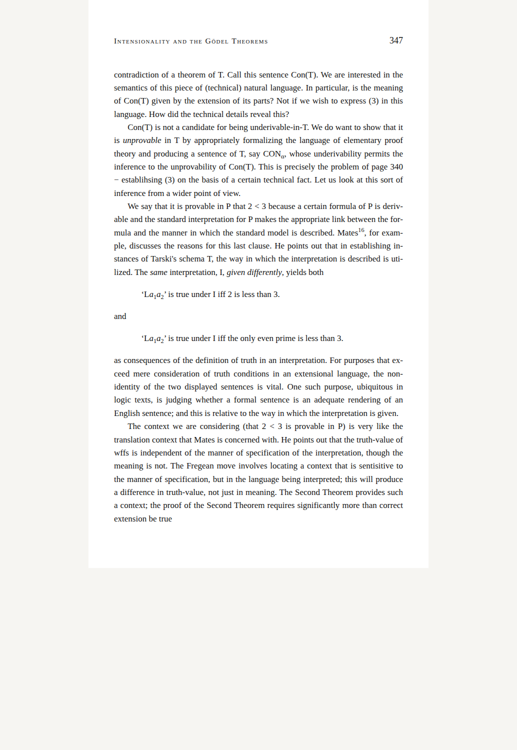Intensionality and the Gödel Theorems 347
contradiction of a theorem of T. Call this sentence Con(T). We are interested in the semantics of this piece of (technical) natural language. In particular, is the meaning of Con(T) given by the extension of its parts? Not if we wish to express (3) in this language. How did the technical details reveal this?
Con(T) is not a candidate for being underivable-in-T. We do want to show that it is unprovable in T by appropriately formalizing the language of elementary proof theory and producing a sentence of T, say CONα, whose underivability permits the inference to the unprovability of Con(T). This is precisely the problem of page 340 − establihsing (3) on the basis of a certain technical fact. Let us look at this sort of inference from a wider point of view.
We say that it is provable in P that 2 < 3 because a certain formula of P is derivable and the standard interpretation for P makes the appropriate link between the formula and the manner in which the standard model is described. Mates16, for example, discusses the reasons for this last clause. He points out that in establishing instances of Tarski's schema T, the way in which the interpretation is described is utilized. The same interpretation, I, given differently, yields both
‘La1a2’ is true under I iff 2 is less than 3.
and
‘La1a2’ is true under I iff the only even prime is less than 3.
as consequences of the definition of truth in an interpretation. For purposes that exceed mere consideration of truth conditions in an extensional language, the non-identity of the two displayed sentences is vital. One such purpose, ubiquitous in logic texts, is judging whether a formal sentence is an adequate rendering of an English sentence; and this is relative to the way in which the interpretation is given.
The context we are considering (that 2 < 3 is provable in P) is very like the translation context that Mates is concerned with. He points out that the truth-value of wffs is independent of the manner of specification of the interpretation, though the meaning is not. The Fregean move involves locating a context that is sentisitive to the manner of specification, but in the language being interpreted; this will produce a difference in truth-value, not just in meaning. The Second Theorem provides such a context; the proof of the Second Theorem requires significantly more than correct extension be true